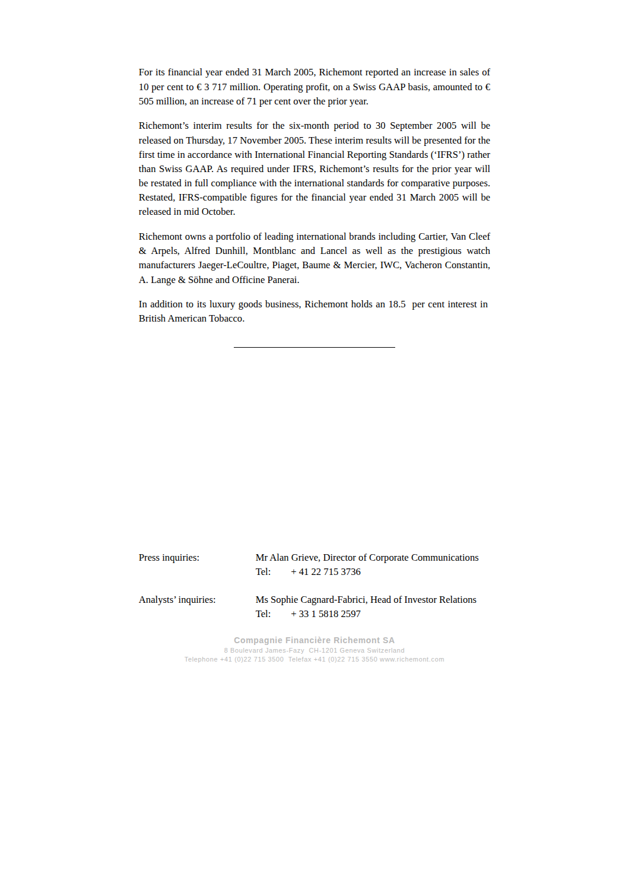For its financial year ended 31 March 2005, Richemont reported an increase in sales of 10 per cent to € 3 717 million. Operating profit, on a Swiss GAAP basis, amounted to € 505 million, an increase of 71 per cent over the prior year.
Richemont’s interim results for the six-month period to 30 September 2005 will be released on Thursday, 17 November 2005. These interim results will be presented for the first time in accordance with International Financial Reporting Standards (‘IFRS’) rather than Swiss GAAP. As required under IFRS, Richemont’s results for the prior year will be restated in full compliance with the international standards for comparative purposes. Restated, IFRS-compatible figures for the financial year ended 31 March 2005 will be released in mid October.
Richemont owns a portfolio of leading international brands including Cartier, Van Cleef & Arpels, Alfred Dunhill, Montblanc and Lancel as well as the prestigious watch manufacturers Jaeger-LeCoultre, Piaget, Baume & Mercier, IWC, Vacheron Constantin, A. Lange & Söhne and Officine Panerai.
In addition to its luxury goods business, Richemont holds an 18.5 per cent interest in British American Tobacco.
Press inquiries:
Mr Alan Grieve, Director of Corporate Communications
Tel:+ 41 22 715 3736
Analysts’ inquiries:
Ms Sophie Cagnard-Fabrici, Head of Investor Relations
Tel:+ 33 1 5818 2597
Compagnie Financière Richemont SA
8 Boulevard James-Fazy CH-1201 Geneva Switzerland
Telephone +41 (0)22 715 3500 Telefax +41 (0)22 715 3550 www.richemont.com